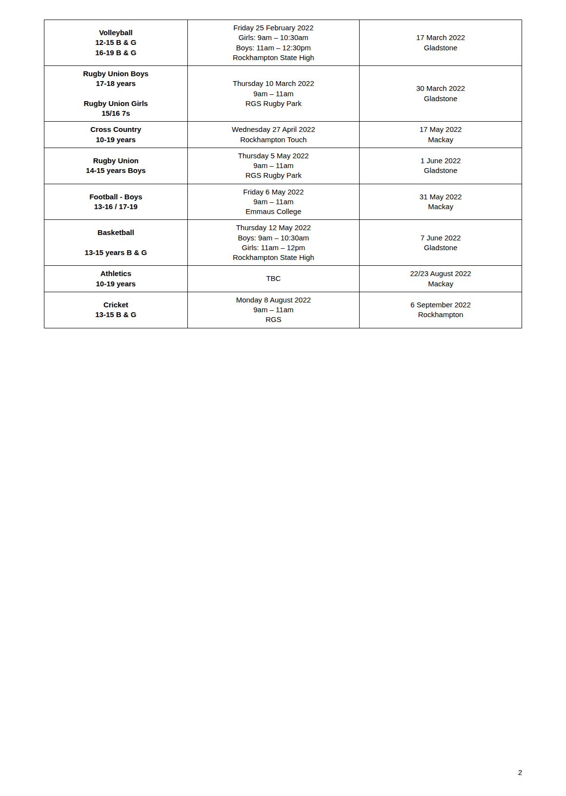| Volleyball 12-15 B & G 16-19 B & G | Friday 25 February 2022 Girls: 9am – 10:30am Boys: 11am – 12:30pm Rockhampton State High | 17 March 2022 Gladstone |
| Rugby Union Boys 17-18 years Rugby Union Girls 15/16 7s | Thursday 10 March 2022 9am – 11am RGS Rugby Park | 30 March 2022 Gladstone |
| Cross Country 10-19 years | Wednesday 27 April 2022 Rockhampton Touch | 17 May 2022 Mackay |
| Rugby Union 14-15 years Boys | Thursday 5 May 2022 9am – 11am RGS Rugby Park | 1 June 2022 Gladstone |
| Football - Boys 13-16 / 17-19 | Friday 6 May 2022 9am – 11am Emmaus College | 31 May 2022 Mackay |
| Basketball 13-15 years B & G | Thursday 12 May 2022 Boys: 9am – 10:30am Girls: 11am – 12pm Rockhampton State High | 7 June 2022 Gladstone |
| Athletics 10-19 years | TBC | 22/23 August 2022 Mackay |
| Cricket 13-15 B & G | Monday 8 August 2022 9am – 11am RGS | 6 September 2022 Rockhampton |
2